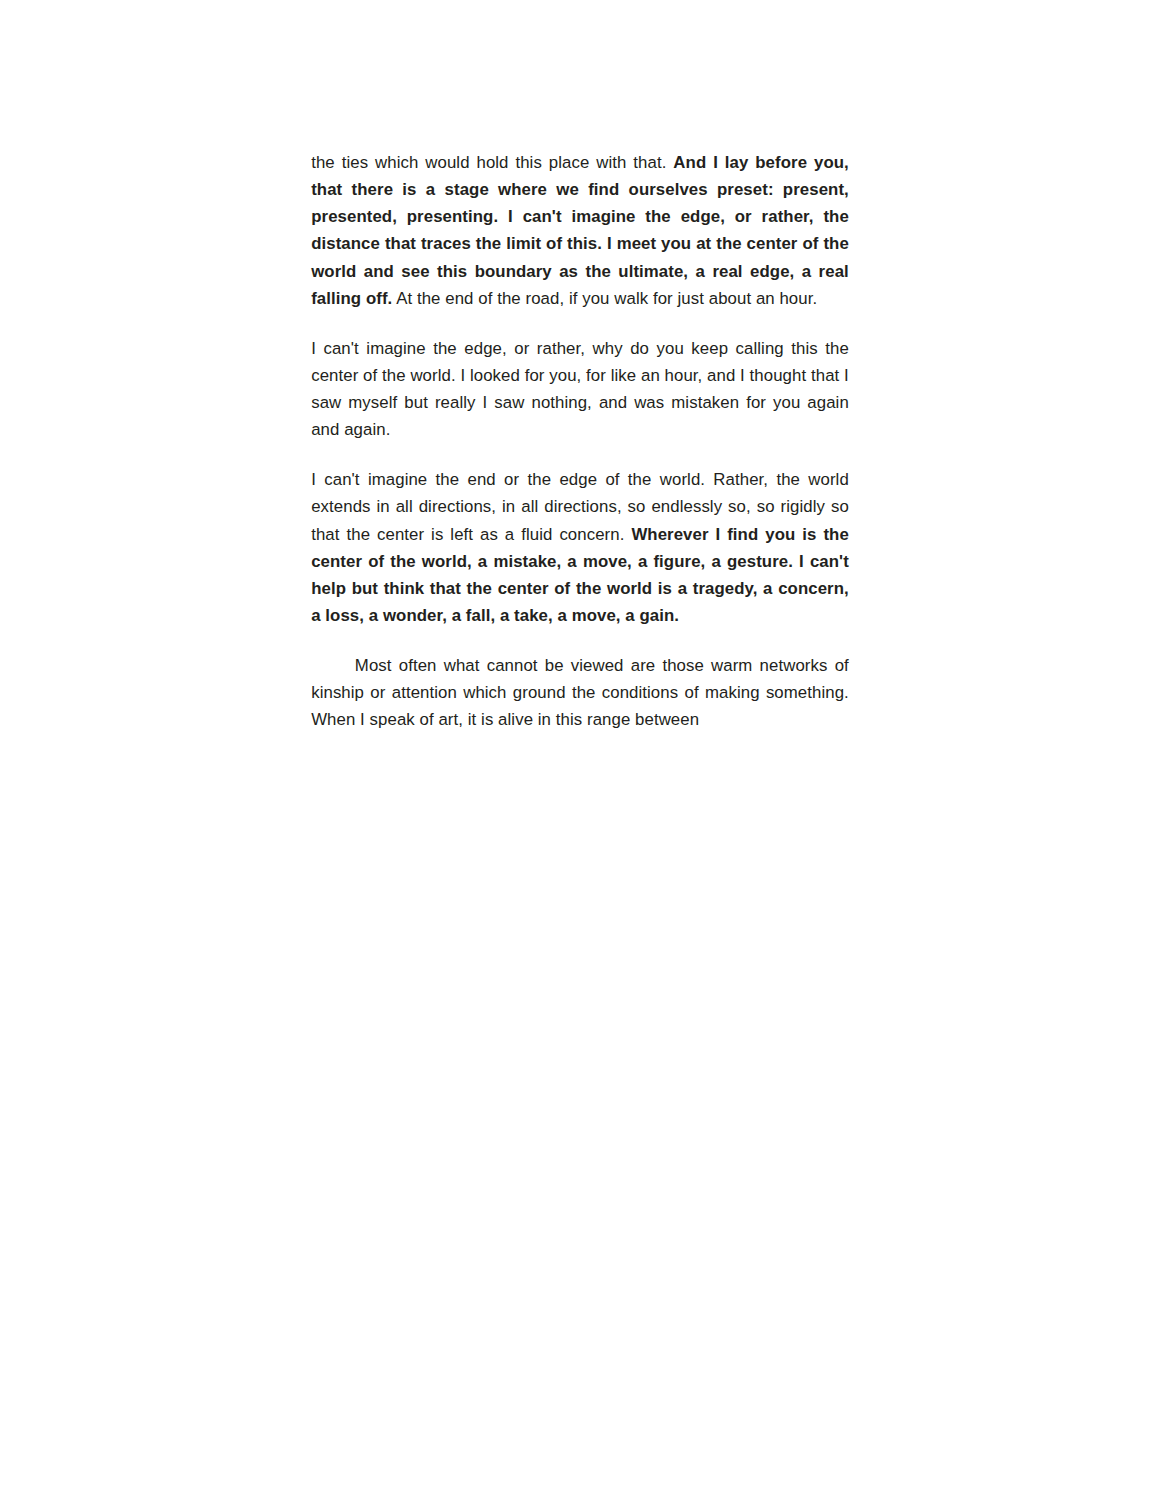the ties which would hold this place with that. And I lay before you, that there is a stage where we find ourselves preset: present, presented, presenting. I can't imagine the edge, or rather, the distance that traces the limit of this. I meet you at the center of the world and see this boundary as the ultimate, a real edge, a real falling off. At the end of the road, if you walk for just about an hour.
I can't imagine the edge, or rather, why do you keep calling this the center of the world. I looked for you, for like an hour, and I thought that I saw myself but really I saw nothing, and was mistaken for you again and again.
I can't imagine the end or the edge of the world. Rather, the world extends in all directions, in all directions, so endlessly so, so rigidly so that the center is left as a fluid concern. Wherever I find you is the center of the world, a mistake, a move, a figure, a gesture. I can't help but think that the center of the world is a tragedy, a concern, a loss, a wonder, a fall, a take, a move, a gain.
Most often what cannot be viewed are those warm networks of kinship or attention which ground the conditions of making something. When I speak of art, it is alive in this range between